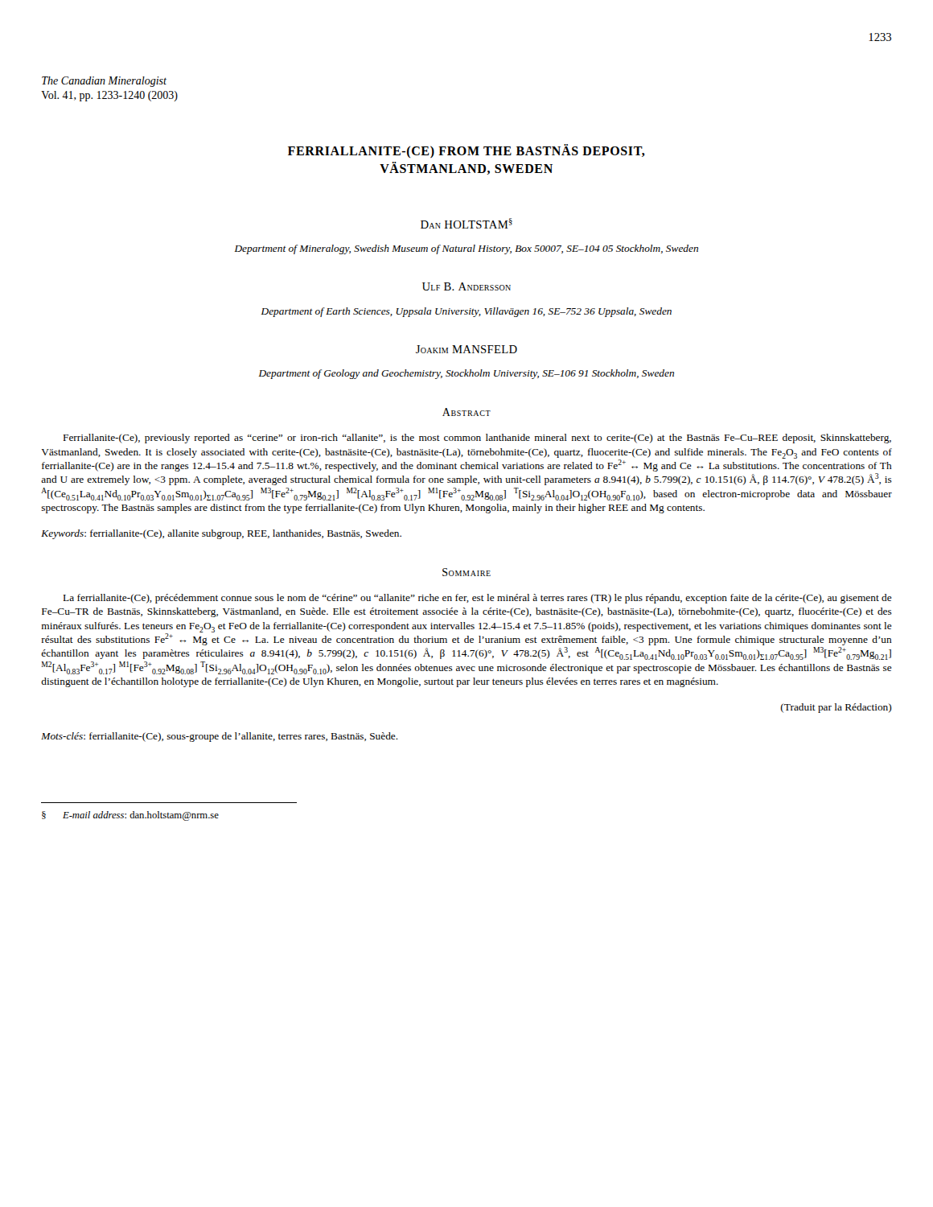1233
The Canadian Mineralogist
Vol. 41, pp. 1233-1240 (2003)
Ferriallanite-(Ce) from the Bastnäs Deposit,
Västmanland, Sweden
Dan HOLTSTAM§
Department of Mineralogy, Swedish Museum of Natural History, Box 50007, SE–104 05 Stockholm, Sweden
Ulf B. Andersson
Department of Earth Sciences, Uppsala University, Villavägen 16, SE–752 36 Uppsala, Sweden
Joakim MANSFELD
Department of Geology and Geochemistry, Stockholm University, SE–106 91 Stockholm, Sweden
Abstract
Ferriallanite-(Ce), previously reported as “cerine” or iron-rich “allanite”, is the most common lanthanide mineral next to cerite-(Ce) at the Bastnäs Fe–Cu–REE deposit, Skinnskatteberg, Västmanland, Sweden. It is closely associated with cerite-(Ce), bastnäsite-(Ce), bastnäsite-(La), törnebohmite-(Ce), quartz, fluocerite-(Ce) and sulfide minerals. The Fe2O3 and FeO contents of ferriallanite-(Ce) are in the ranges 12.4–15.4 and 7.5–11.8 wt.%, respectively, and the dominant chemical variations are related to Fe2+ ↔ Mg and Ce ↔ La substitutions. The concentrations of Th and U are extremely low, <3 ppm. A complete, averaged structural chemical formula for one sample, with unit-cell parameters a 8.941(4), b 5.799(2), c 10.151(6) Å, β 114.7(6)°, V 478.2(5) Å3, is A[(Ce0.51La0.41Nd0.10Pr0.03Y0.01Sm0.01)Σ1.07Ca0.95] M3[Fe2+0.79Mg0.21] M2[Al0.83Fe3+0.17] M1[Fe3+0.92Mg0.08] T[Si2.96Al0.04]O12(OH0.90F0.10), based on electron-microprobe data and Mössbauer spectroscopy. The Bastnäs samples are distinct from the type ferriallanite-(Ce) from Ulyn Khuren, Mongolia, mainly in their higher REE and Mg contents.
Keywords: ferriallanite-(Ce), allanite subgroup, REE, lanthanides, Bastnäs, Sweden.
Sommaire
La ferriallanite-(Ce), précédemment connue sous le nom de “cérine” ou “allanite” riche en fer, est le minéral à terres rares (TR) le plus répandu, exception faite de la cérite-(Ce), au gisement de Fe–Cu–TR de Bastnäs, Skinnskatteberg, Västmanland, en Suède. Elle est étroitement associée à la cérite-(Ce), bastnäsite-(Ce), bastnäsite-(La), törnebohmite-(Ce), quartz, fluocérite-(Ce) et des minéraux sulfurés. Les teneurs en Fe2O3 et FeO de la ferriallanite-(Ce) correspondent aux intervalles 12.4–15.4 et 7.5–11.85% (poids), respectivement, et les variations chimiques dominantes sont le résultat des substitutions Fe2+ ↔ Mg et Ce ↔ La. Le niveau de concentration du thorium et de l’uranium est extrêmement faible, <3 ppm. Une formule chimique structurale moyenne d’un échantillon ayant les paramètres réticulaires a 8.941(4), b 5.799(2), c 10.151(6) Å, β 114.7(6)°, V 478.2(5) Å3, est A[(Ce0.51La0.41Nd0.10Pr0.03Y0.01Sm0.01)Σ1.07Ca0.95] M3[Fe2+0.79Mg0.21] M2[Al0.83Fe3+0.17] M1[Fe3+0.92Mg0.08] T[Si2.96Al0.04]O12(OH0.90F0.10), selon les données obtenues avec une microsonde électronique et par spectroscopie de Mössbauer. Les échantillons de Bastnäs se distinguent de l’échantillon holotype de ferriallanite-(Ce) de Ulyn Khuren, en Mongolie, surtout par leur teneurs plus élevées en terres rares et en magnésium.
(Traduit par la Rédaction)
Mots-clés: ferriallanite-(Ce), sous-groupe de l’allanite, terres rares, Bastnäs, Suède.
§E-mail address: dan.holtstam@nrm.se